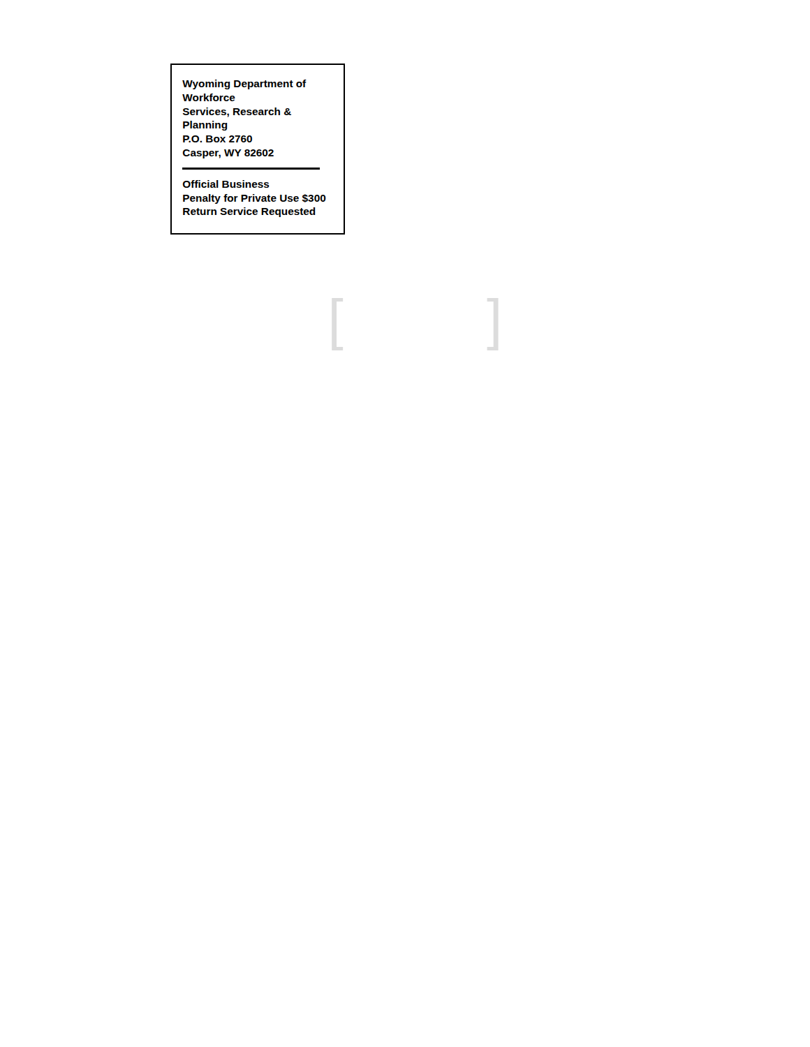Wyoming Department of Workforce
Services, Research & Planning
P.O. Box 2760
Casper, WY 82602
Official Business
Penalty for Private Use $300
Return Service Requested
[ ]